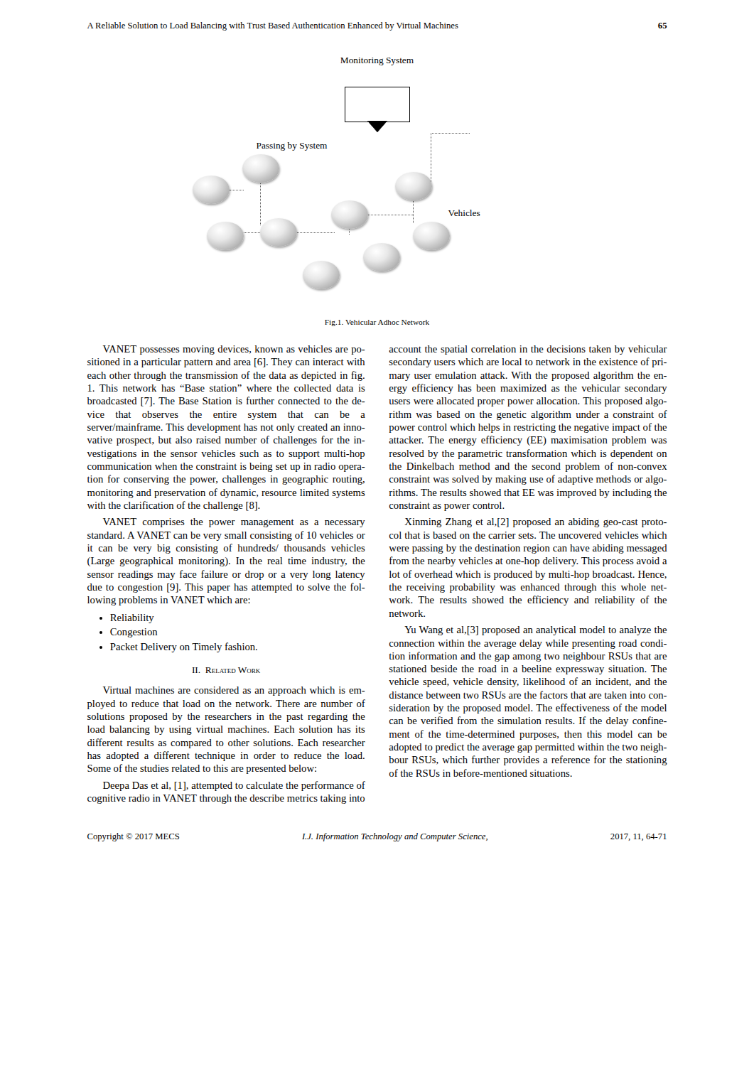A Reliable Solution to Load Balancing with Trust Based Authentication Enhanced by Virtual Machines 65
Monitoring System
Passing by System Vehicles
Fig.1. Vehicular Adhoc Network
VANET possesses moving devices, known as vehicles are positioned in a particular pattern and area [6]. They can interact with each other through the transmission of the data as depicted in fig. 1. This network has “Base station” where the collected data is broadcasted [7]. The Base Station is further connected to the device that observes the entire system that can be a server/mainframe. This development has not only created an innovative prospect, but also raised number of challenges for the investigations in the sensor vehicles such as to support multi-hop communication when the constraint is being set up in radio operation for conserving the power, challenges in geographic routing, monitoring and preservation of dynamic, resource limited systems with the clarification of the challenge [8].
VANET comprises the power management as a necessary standard. A VANET can be very small consisting of 10 vehicles or it can be very big consisting of hundreds/ thousands vehicles (Large geographical monitoring). In the real time industry, the sensor readings may face failure or drop or a very long latency due to congestion [9]. This paper has attempted to solve the following problems in VANET which are:
Reliability
Congestion
Packet Delivery on Timely fashion.
II. Related Work
Virtual machines are considered as an approach which is employed to reduce that load on the network. There are number of solutions proposed by the researchers in the past regarding the load balancing by using virtual machines. Each solution has its different results as compared to other solutions. Each researcher has adopted a different technique in order to reduce the load. Some of the studies related to this are presented below:
Deepa Das et al, [1], attempted to calculate the performance of cognitive radio in VANET through the describe metrics taking into account the spatial correlation in the decisions taken by vehicular secondary users which are local to network in the existence of primary user emulation attack. With the proposed algorithm the energy efficiency has been maximized as the vehicular secondary users were allocated proper power allocation. This proposed algorithm was based on the genetic algorithm under a constraint of power control which helps in restricting the negative impact of the attacker. The energy efficiency (EE) maximisation problem was resolved by the parametric transformation which is dependent on the Dinkelbach method and the second problem of non-convex constraint was solved by making use of adaptive methods or algorithms. The results showed that EE was improved by including the constraint as power control.
Xinming Zhang et al,[2] proposed an abiding geo-cast protocol that is based on the carrier sets. The uncovered vehicles which were passing by the destination region can have abiding messaged from the nearby vehicles at one-hop delivery. This process avoid a lot of overhead which is produced by multi-hop broadcast. Hence, the receiving probability was enhanced through this whole network. The results showed the efficiency and reliability of the network.
Yu Wang et al,[3] proposed an analytical model to analyze the connection within the average delay while presenting road condition information and the gap among two neighbour RSUs that are stationed beside the road in a beeline expressway situation. The vehicle speed, vehicle density, likelihood of an incident, and the distance between two RSUs are the factors that are taken into consideration by the proposed model. The effectiveness of the model can be verified from the simulation results. If the delay confinement of the time-determined purposes, then this model can be adopted to predict the average gap permitted within the two neighbour RSUs, which further provides a reference for the stationing of the RSUs in before-mentioned situations.
Copyright © 2017 MECS I.J. Information Technology and Computer Science, 2017, 11, 64-71